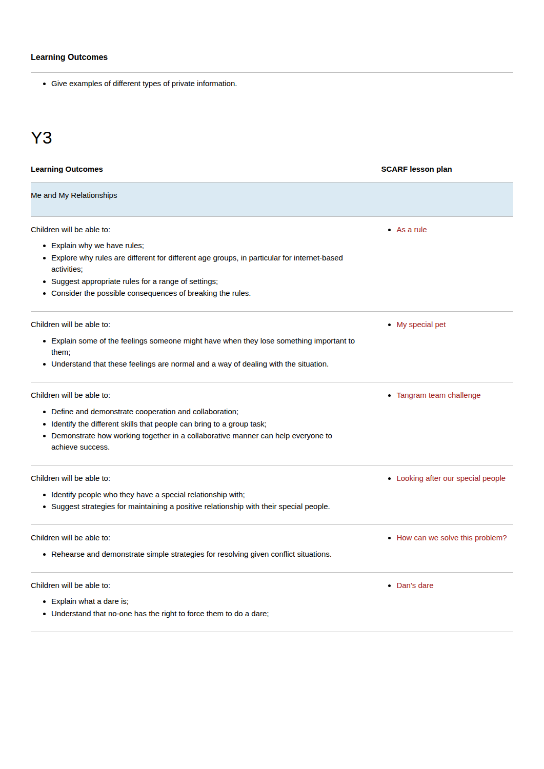Learning Outcomes
Give examples of different types of private information.
Y3
| Learning Outcomes | SCARF lesson plan |
| --- | --- |
| Me and My Relationships |
| Children will be able to: Explain why we have rules; Explore why rules are different for different age groups, in particular for internet-based activities; Suggest appropriate rules for a range of settings; Consider the possible consequences of breaking the rules. | As a rule |
| Children will be able to: Explain some of the feelings someone might have when they lose something important to them; Understand that these feelings are normal and a way of dealing with the situation. | My special pet |
| Children will be able to: Define and demonstrate cooperation and collaboration; Identify the different skills that people can bring to a group task; Demonstrate how working together in a collaborative manner can help everyone to achieve success. | Tangram team challenge |
| Children will be able to: Identify people who they have a special relationship with; Suggest strategies for maintaining a positive relationship with their special people. | Looking after our special people |
| Children will be able to: Rehearse and demonstrate simple strategies for resolving given conflict situations. | How can we solve this problem? |
| Children will be able to: Explain what a dare is; Understand that no-one has the right to force them to do a dare; | Dan's dare |